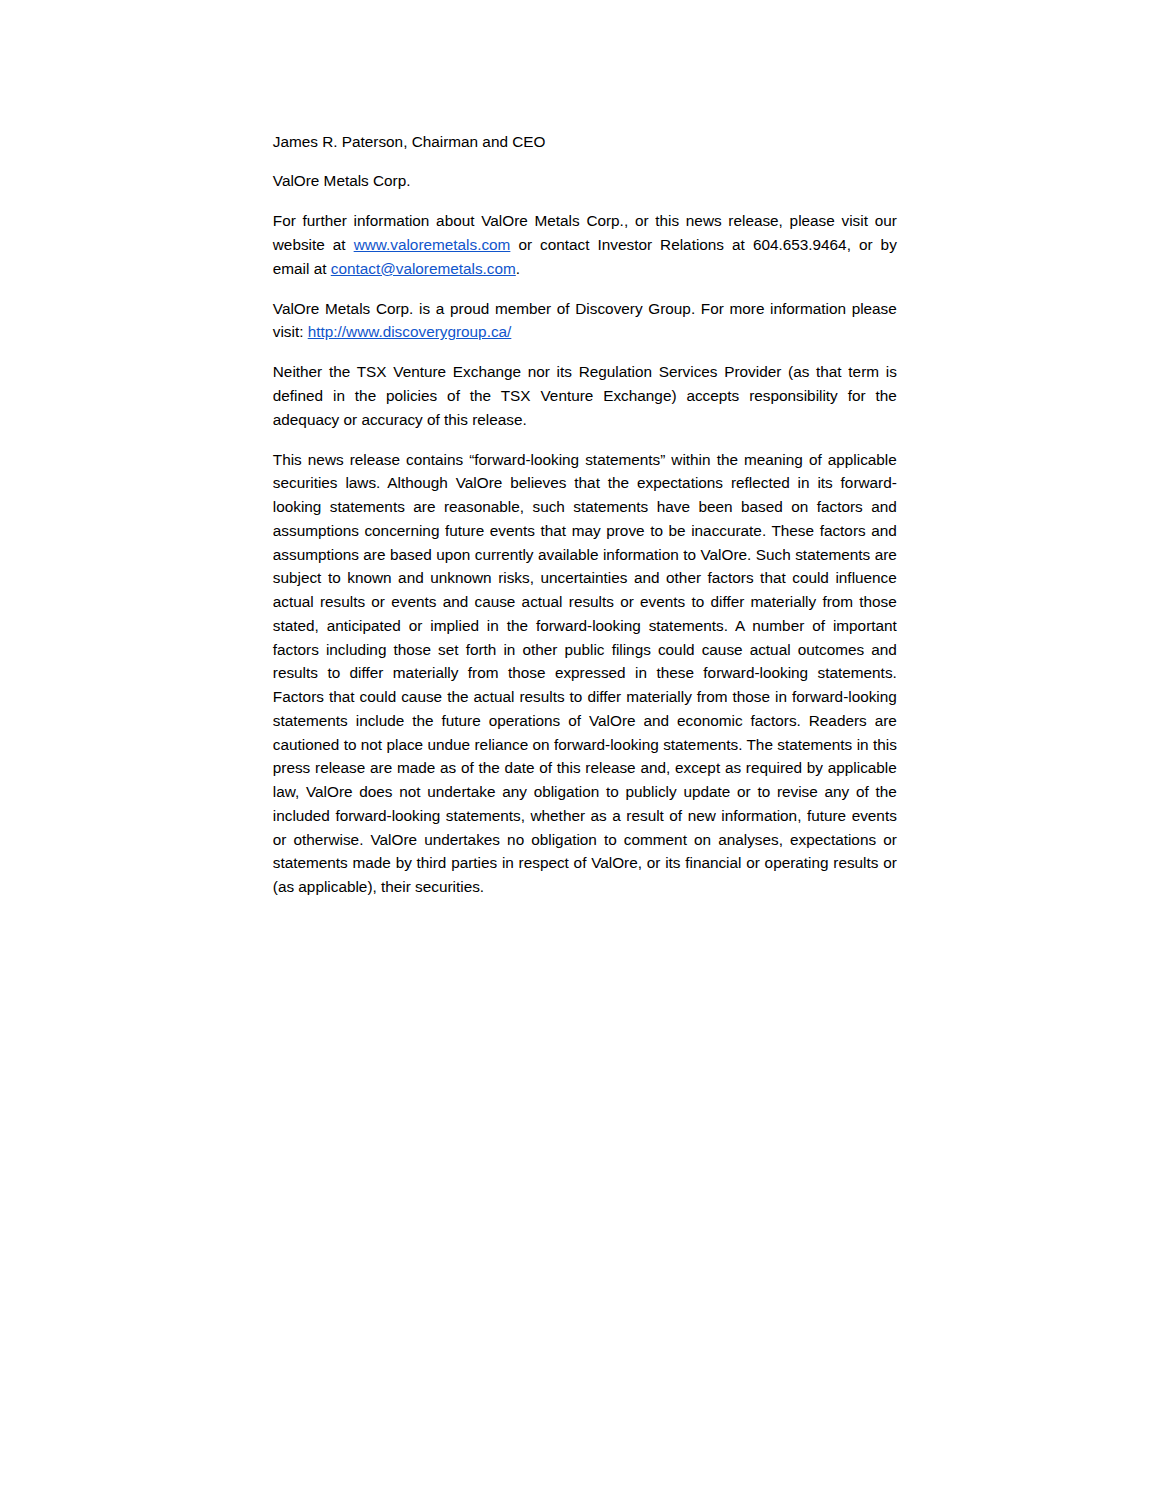James R. Paterson, Chairman and CEO
ValOre Metals Corp.
For further information about ValOre Metals Corp., or this news release, please visit our website at www.valoremetals.com or contact Investor Relations at 604.653.9464, or by email at contact@valoremetals.com.
ValOre Metals Corp. is a proud member of Discovery Group. For more information please visit: http://www.discoverygroup.ca/
Neither the TSX Venture Exchange nor its Regulation Services Provider (as that term is defined in the policies of the TSX Venture Exchange) accepts responsibility for the adequacy or accuracy of this release.
This news release contains “forward-looking statements” within the meaning of applicable securities laws. Although ValOre believes that the expectations reflected in its forward-looking statements are reasonable, such statements have been based on factors and assumptions concerning future events that may prove to be inaccurate. These factors and assumptions are based upon currently available information to ValOre. Such statements are subject to known and unknown risks, uncertainties and other factors that could influence actual results or events and cause actual results or events to differ materially from those stated, anticipated or implied in the forward-looking statements. A number of important factors including those set forth in other public filings could cause actual outcomes and results to differ materially from those expressed in these forward-looking statements. Factors that could cause the actual results to differ materially from those in forward-looking statements include the future operations of ValOre and economic factors. Readers are cautioned to not place undue reliance on forward-looking statements. The statements in this press release are made as of the date of this release and, except as required by applicable law, ValOre does not undertake any obligation to publicly update or to revise any of the included forward-looking statements, whether as a result of new information, future events or otherwise. ValOre undertakes no obligation to comment on analyses, expectations or statements made by third parties in respect of ValOre, or its financial or operating results or (as applicable), their securities.